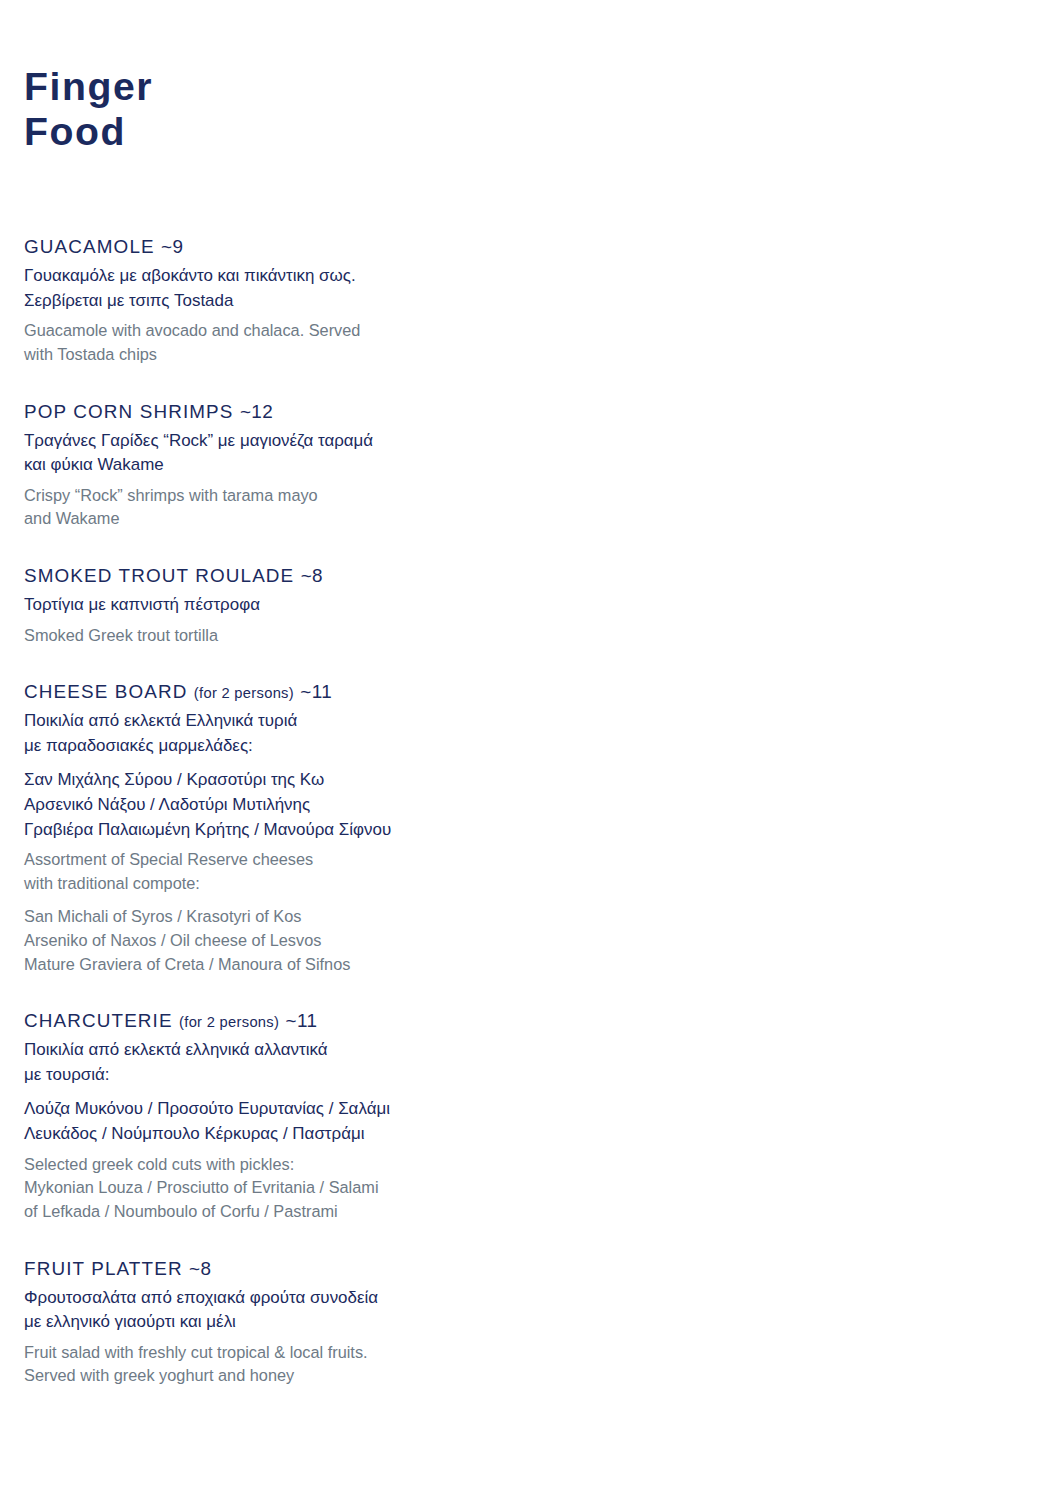Finger
Food
GUACAMOLE ~9
Γουακαμόλε με αβοκάντο και πικάντικη σως.
Σερβίρεται με τσιπς Tostada
Guacamole with avocado and chalaca. Served
with Tostada chips
POP CORN SHRIMPS ~12
Τραγάνες Γαρίδες “Rock” με μαγιονέζα ταραμά
και φύκια Wakame
Crispy “Rock” shrimps with tarama mayo
and Wakame
SMOKED TROUT ROULADE ~8
Τορτίγια με καπνιστή πέστροφα
Smoked Greek trout tortilla
CHEESE BOARD (for 2 persons) ~11
Ποικιλία από εκλεκτά Ελληνικά τυριά
με παραδοσιακές μαρμελάδες:
Σαν Μιχάλης Σύρου / Κρασοτύρι της Κω
Αρσενικό Νάξου / Λαδοτύρι Μυτιλήνης
Γραβιέρα Παλαιωμένη Κρήτης / Μανούρα Σίφνου
Assortment of Special Reserve cheeses
with traditional compote:
San Michali of Syros / Krasotyri of Kos
Arseniko of Naxos / Oil cheese of Lesvos
Mature Graviera of Creta / Manoura of Sifnos
CHARCUTERIE (for 2 persons) ~11
Ποικιλία από εκλεκτά ελληνικά αλλαντικά
με τουρσιά:
Λούζα Μυκόνου / Προσούτο Ευρυτανίας / Σαλάμι
Λευκάδος / Νούμπουλο Κέρκυρας / Παστράμι
Selected greek cold cuts with pickles:
Mykonian Louza / Prosciutto of Evritania / Salami
of Lefkada / Noumboulo of Corfu / Pastrami
FRUIT PLATTER ~8
Φρουτοσαλάτα από εποχιακά φρούτα συνοδεία
με ελληνικό γιαούρτι και μέλι
Fruit salad with freshly cut tropical & local fruits.
Served with greek yoghurt and honey